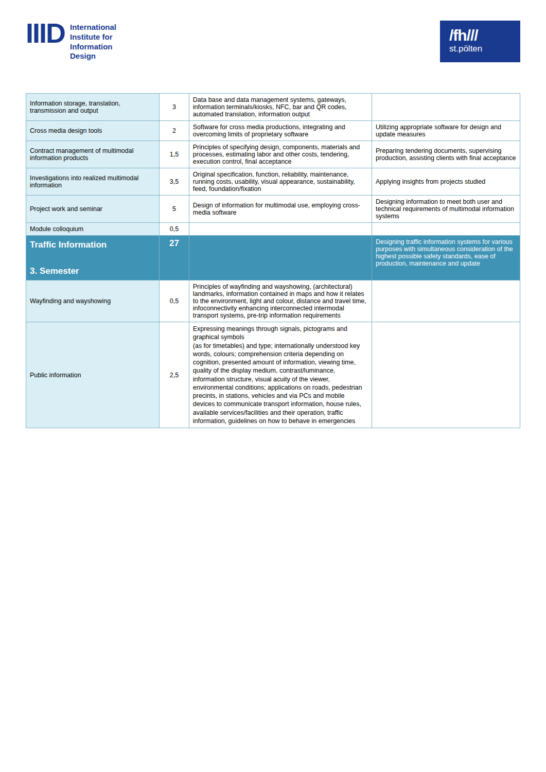IIID
International
Institute for
Information
Design
/fh///
st.pölten
| Information storage, translation, transmission and output | 3 | Data base and data management systems, gateways, information terminals/kiosks, NFC, bar and QR codes, automated translation, information output | |
| Cross media design tools | 2 | Software for cross media productions, integrating and overcoming limits of proprietary software | Utilizing appropriate software for design and update measures |
| Contract management of multimodal information products | 1,5 | Principles of specifying design, components, materials and processes, estimating labor and other costs, tendering, execution control, final acceptance | Preparing tendering documents, supervising production, assisting clients with final acceptance |
| Investigations into realized multimodal information | 3,5 | Original specification, function, reliability, maintenance, running costs, usability, visual appearance, sustainability, feed, foundation/fixation | Applying insights from projects studied |
| Project work and seminar | 5 | Design of information for multimodal use, employing cross-media software | Designing information to meet both user and technical requirements of multimodal information systems |
| Module colloquium | 0,5 | | |
| Traffic Information 3. Semester | 27 | | Designing traffic information systems for various purposes with simultaneous consideration of the highest possible safety standards, ease of production, maintenance and update |
| Wayfinding and wayshowing | 0,5 | Principles of wayfinding and wayshowing, (architectural) landmarks, information contained in maps and how it relates to the environment, light and colour, distance and travel time, infoconnectivity enhancing interconnected intermodal transport systems, pre-trip information requirements | |
| Public information | 2,5 | Expressing meanings through signals, pictograms and graphical symbols (as for timetables) and type; internationally understood key words, colours; comprehension criteria depending on cognition, presented amount of information, viewing time, quality of the display medium, contrast/luminance, information structure, visual acuity of the viewer, environmental conditions; applications on roads, pedestrian precints, in stations, vehicles and via PCs and mobile devices to communicate transport information, house rules, available services/facilities and their operation, traffic information, guidelines on how to behave in emergencies | |